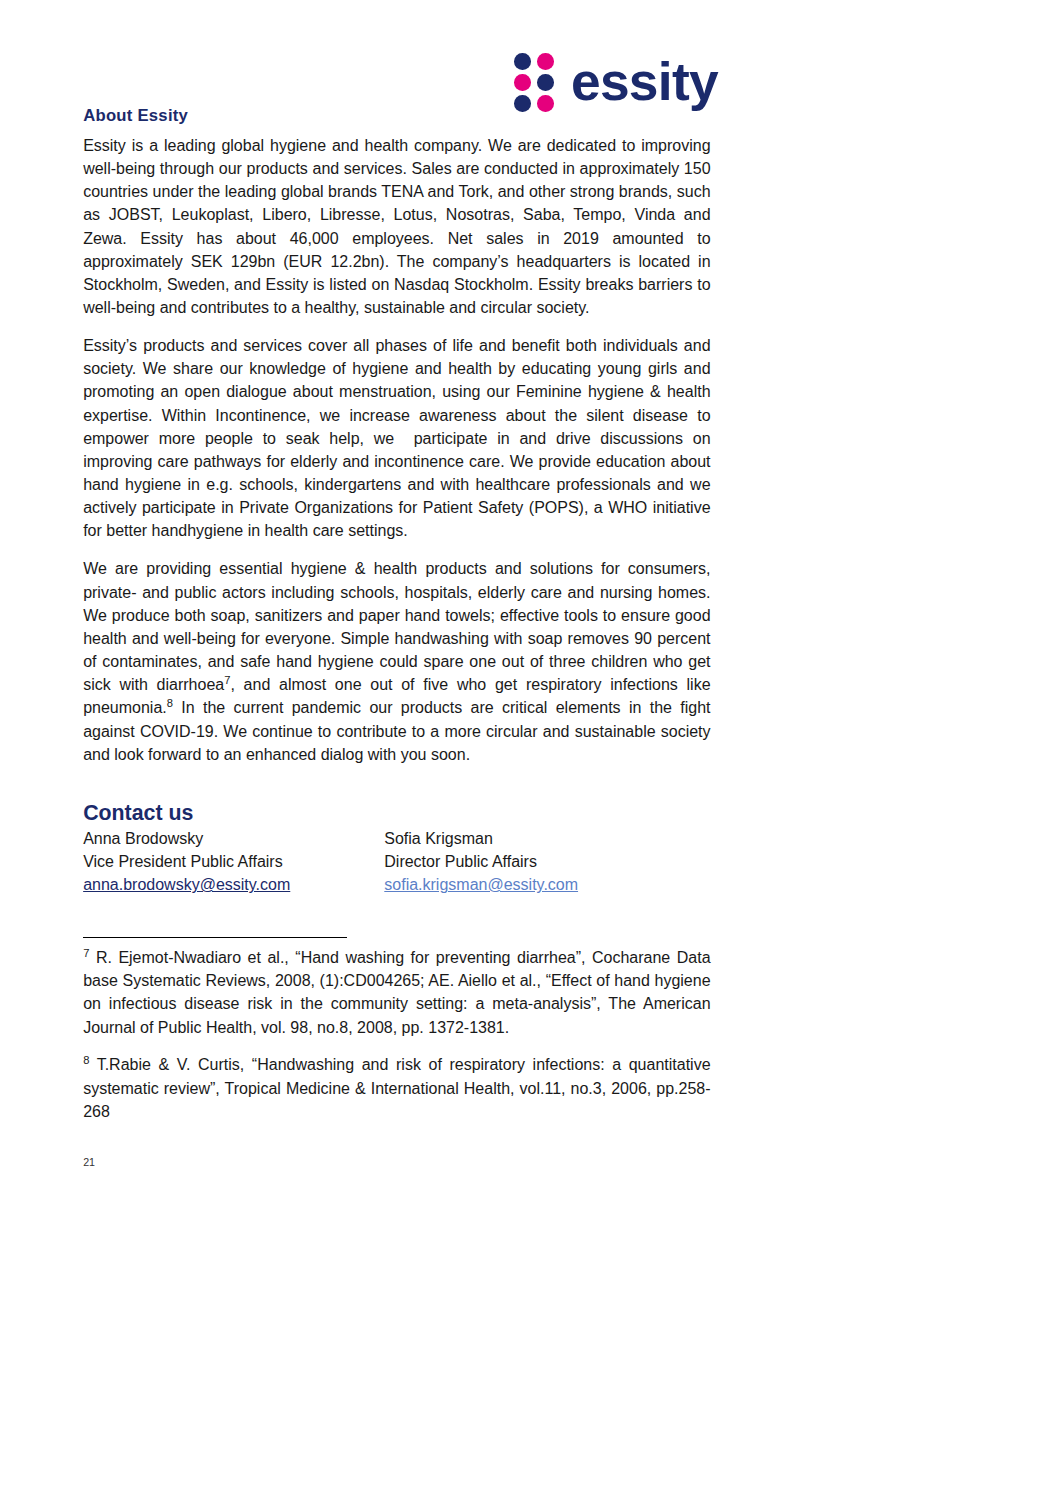.. .. ..
essity
About Essity
Essity is a leading global hygiene and health company. We are dedicated to improving well-being through our products and services. Sales are conducted in approximately 150 countries under the leading global brands TENA and Tork, and other strong brands, such as JOBST, Leukoplast, Libero, Libresse, Lotus, Nosotras, Saba, Tempo, Vinda and Zewa. Essity has about 46,000 employees. Net sales in 2019 amounted to approximately SEK 129bn (EUR 12.2bn). The company’s headquarters is located in Stockholm, Sweden, and Essity is listed on Nasdaq Stockholm. Essity breaks barriers to well-being and contributes to a healthy, sustainable and circular society.
Essity’s products and services cover all phases of life and benefit both individuals and society. We share our knowledge of hygiene and health by educating young girls and promoting an open dialogue about menstruation, using our Feminine hygiene & health expertise. Within Incontinence, we increase awareness about the silent disease to empower more people to seak help, we participate in and drive discussions on improving care pathways for elderly and incontinence care. We provide education about hand hygiene in e.g. schools, kindergartens and with healthcare professionals and we actively participate in Private Organizations for Patient Safety (POPS), a WHO initiative for better handhygiene in health care settings.
We are providing essential hygiene & health products and solutions for consumers, private- and public actors including schools, hospitals, elderly care and nursing homes. We produce both soap, sanitizers and paper hand towels; effective tools to ensure good health and well-being for everyone. Simple handwashing with soap removes 90 percent of contaminates, and safe hand hygiene could spare one out of three children who get sick with diarrhoea7, and almost one out of five who get respiratory infections like pneumonia.8 In the current pandemic our products are critical elements in the fight against COVID-19. We continue to contribute to a more circular and sustainable society and look forward to an enhanced dialog with you soon.
Contact us
| Anna Brodowsky | Sofia Krigsman |
| Vice President Public Affairs | Director Public Affairs |
| anna.brodowsky@essity.com | sofia.krigsman@essity.com |
7 R. Ejemot-Nwadiaro et al., “Hand washing for preventing diarrhea”, Cocharane Data base Systematic Reviews, 2008, (1):CD004265; AE. Aiello et al., “Effect of hand hygiene on infectious disease risk in the community setting: a meta-analysis”, The American Journal of Public Health, vol. 98, no.8, 2008, pp. 1372-1381.
8 T.Rabie & V. Curtis, “Handwashing and risk of respiratory infections: a quantitative systematic review”, Tropical Medicine & International Health, vol.11, no.3, 2006, pp.258-268
21